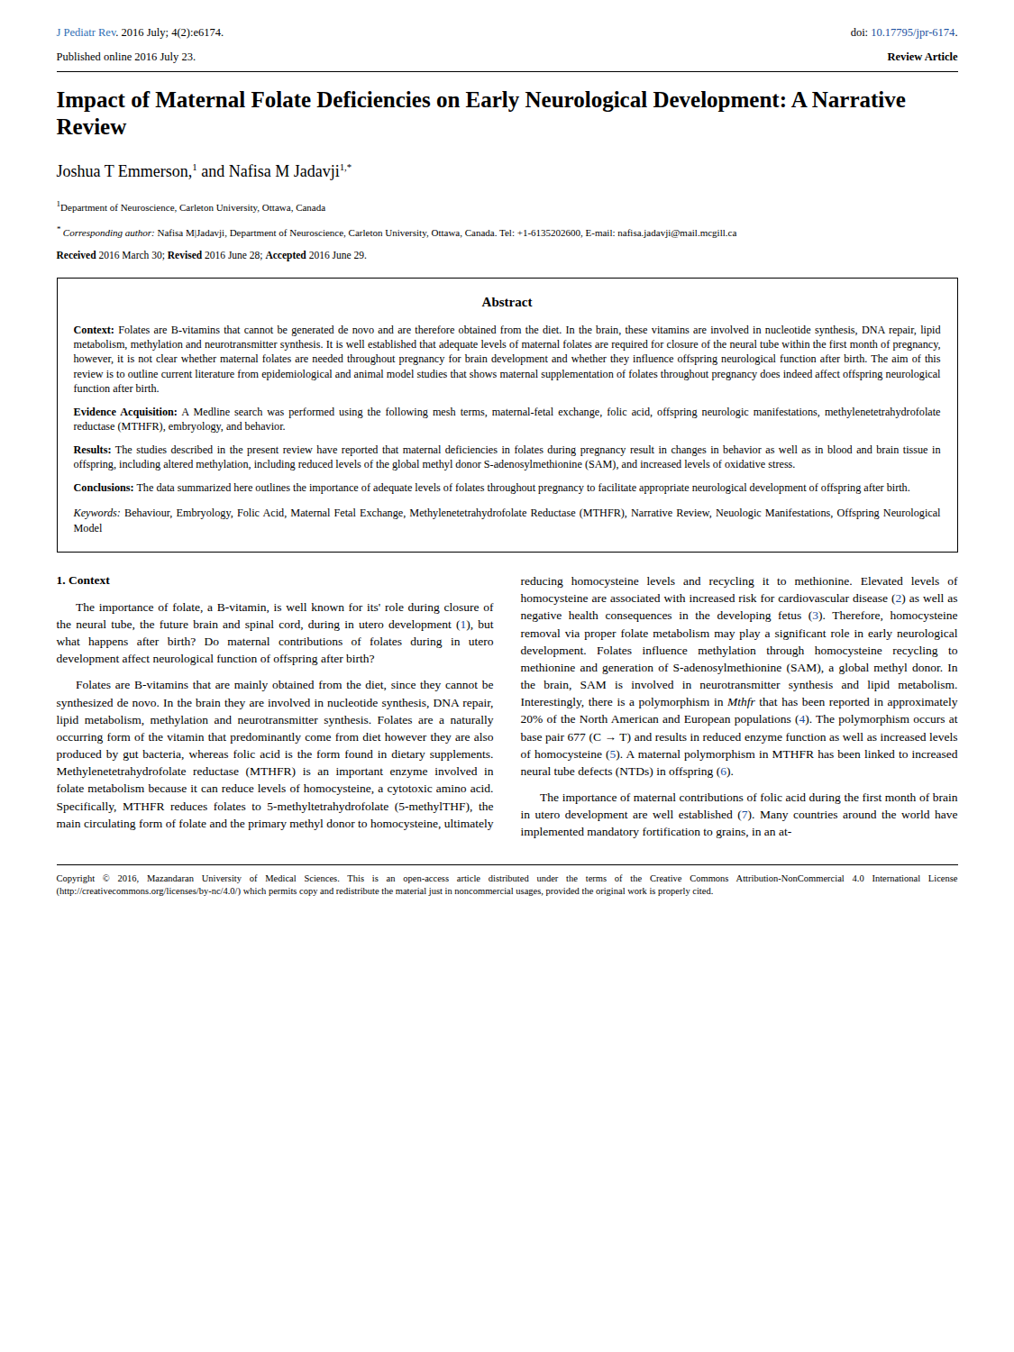J Pediatr Rev. 2016 July; 4(2):e6174.
doi: 10.17795/jpr-6174.
Published online 2016 July 23.
Review Article
Impact of Maternal Folate Deficiencies on Early Neurological Development: A Narrative Review
Joshua T Emmerson,1 and Nafisa M Jadavji1,*
1Department of Neuroscience, Carleton University, Ottawa, Canada
* Corresponding author: Nafisa M|Jadavji, Department of Neuroscience, Carleton University, Ottawa, Canada. Tel: +1-6135202600, E-mail: nafisa.jadavji@mail.mcgill.ca
Received 2016 March 30; Revised 2016 June 28; Accepted 2016 June 29.
Abstract
Context: Folates are B-vitamins that cannot be generated de novo and are therefore obtained from the diet. In the brain, these vitamins are involved in nucleotide synthesis, DNA repair, lipid metabolism, methylation and neurotransmitter synthesis. It is well established that adequate levels of maternal folates are required for closure of the neural tube within the first month of pregnancy, however, it is not clear whether maternal folates are needed throughout pregnancy for brain development and whether they influence offspring neurological function after birth. The aim of this review is to outline current literature from epidemiological and animal model studies that shows maternal supplementation of folates throughout pregnancy does indeed affect offspring neurological function after birth.
Evidence Acquisition: A Medline search was performed using the following mesh terms, maternal-fetal exchange, folic acid, offspring neurologic manifestations, methylenetetrahydrofolate reductase (MTHFR), embryology, and behavior.
Results: The studies described in the present review have reported that maternal deficiencies in folates during pregnancy result in changes in behavior as well as in blood and brain tissue in offspring, including altered methylation, including reduced levels of the global methyl donor S-adenosylmethionine (SAM), and increased levels of oxidative stress.
Conclusions: The data summarized here outlines the importance of adequate levels of folates throughout pregnancy to facilitate appropriate neurological development of offspring after birth.
Keywords: Behaviour, Embryology, Folic Acid, Maternal Fetal Exchange, Methylenetetrahydrofolate Reductase (MTHFR), Narrative Review, Neuologic Manifestations, Offspring Neurological Model
1. Context
The importance of folate, a B-vitamin, is well known for its' role during closure of the neural tube, the future brain and spinal cord, during in utero development (1), but what happens after birth? Do maternal contributions of folates during in utero development affect neurological function of offspring after birth?
Folates are B-vitamins that are mainly obtained from the diet, since they cannot be synthesized de novo. In the brain they are involved in nucleotide synthesis, DNA repair, lipid metabolism, methylation and neurotransmitter synthesis. Folates are a naturally occurring form of the vitamin that predominantly come from diet however they are also produced by gut bacteria, whereas folic acid is the form found in dietary supplements. Methylenetetrahydrofolate reductase (MTHFR) is an important enzyme involved in folate metabolism because it can reduce levels of homocysteine, a cytotoxic amino acid. Specifically, MTHFR reduces folates to 5-methyltetrahydrofolate (5-methylTHF), the main circulating form of folate and the primary methyl donor to homocysteine, ultimately reducing homocysteine levels and recycling it to methionine. Elevated levels of homocysteine are associated with increased risk for cardiovascular disease (2) as well as negative health consequences in the developing fetus (3). Therefore, homocysteine removal via proper folate metabolism may play a significant role in early neurological development. Folates influence methylation through homocysteine recycling to methionine and generation of S-adenosylmethionine (SAM), a global methyl donor. In the brain, SAM is involved in neurotransmitter synthesis and lipid metabolism. Interestingly, there is a polymorphism in Mthfr that has been reported in approximately 20% of the North American and European populations (4). The polymorphism occurs at base pair 677 (C → T) and results in reduced enzyme function as well as increased levels of homocysteine (5). A maternal polymorphism in MTHFR has been linked to increased neural tube defects (NTDs) in offspring (6).
The importance of maternal contributions of folic acid during the first month of brain in utero development are well established (7). Many countries around the world have implemented mandatory fortification to grains, in an at-
Copyright © 2016, Mazandaran University of Medical Sciences. This is an open-access article distributed under the terms of the Creative Commons Attribution-NonCommercial 4.0 International License (http://creativecommons.org/licenses/by-nc/4.0/) which permits copy and redistribute the material just in noncommercial usages, provided the original work is properly cited.